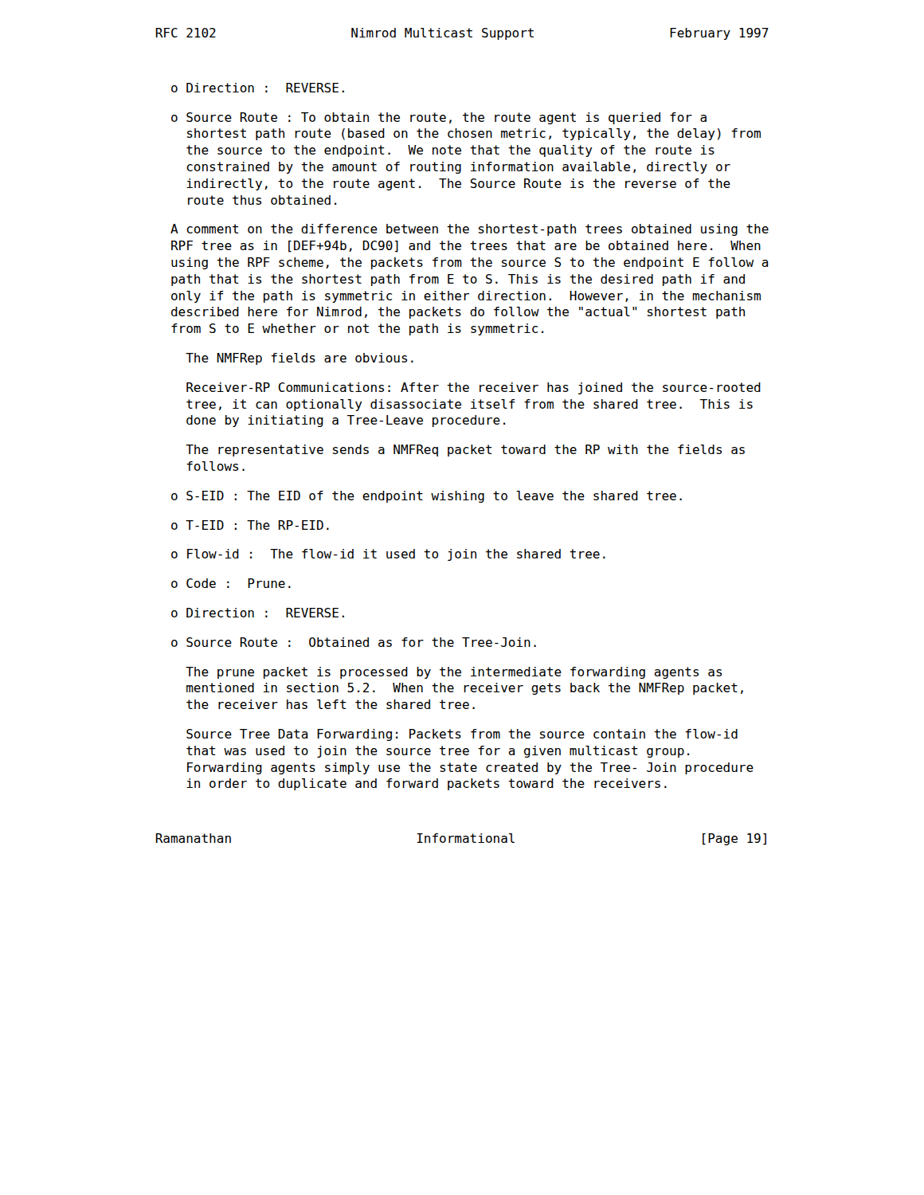RFC 2102 Nimrod Multicast Support February 1997
o Direction : REVERSE.
o Source Route : To obtain the route, the route agent is queried for a shortest path route (based on the chosen metric, typically, the delay) from the source to the endpoint. We note that the quality of the route is constrained by the amount of routing information available, directly or indirectly, to the route agent. The Source Route is the reverse of the route thus obtained.
A comment on the difference between the shortest-path trees obtained using the RPF tree as in [DEF+94b, DC90] and the trees that are be obtained here. When using the RPF scheme, the packets from the source S to the endpoint E follow a path that is the shortest path from E to S. This is the desired path if and only if the path is symmetric in either direction. However, in the mechanism described here for Nimrod, the packets do follow the "actual" shortest path from S to E whether or not the path is symmetric.
The NMFRep fields are obvious.
Receiver-RP Communications: After the receiver has joined the source-rooted tree, it can optionally disassociate itself from the shared tree. This is done by initiating a Tree-Leave procedure.
The representative sends a NMFReq packet toward the RP with the fields as follows.
o S-EID : The EID of the endpoint wishing to leave the shared tree.
o T-EID : The RP-EID.
o Flow-id : The flow-id it used to join the shared tree.
o Code : Prune.
o Direction : REVERSE.
o Source Route : Obtained as for the Tree-Join.
The prune packet is processed by the intermediate forwarding agents as mentioned in section 5.2. When the receiver gets back the NMFRep packet, the receiver has left the shared tree.
Source Tree Data Forwarding: Packets from the source contain the flow-id that was used to join the source tree for a given multicast group. Forwarding agents simply use the state created by the Tree- Join procedure in order to duplicate and forward packets toward the receivers.
Ramanathan Informational [Page 19]